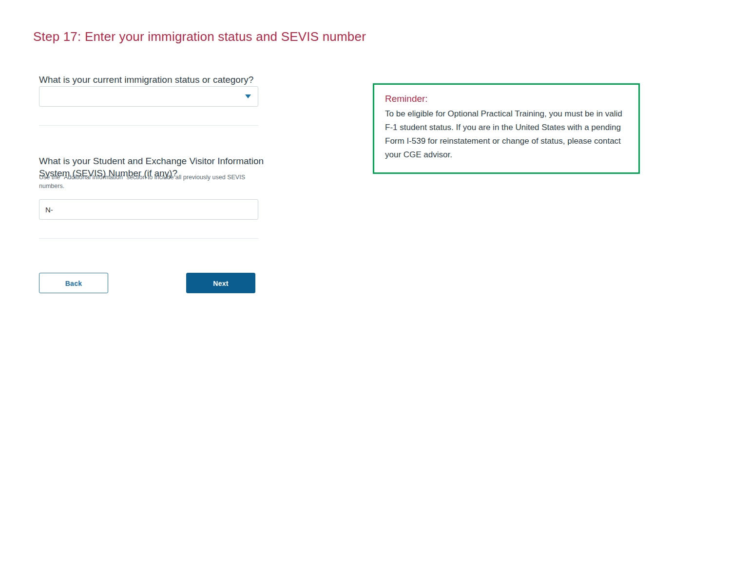Step 17: Enter your immigration status and SEVIS number
What is your current immigration status or category?
What is your Student and Exchange Visitor Information System (SEVIS) Number (if any)?
Use the "Additional Information" section to include all previously used SEVIS numbers.
Back Next
Reminder:
To be eligible for Optional Practical Training, you must be in valid F-1 student status. If you are in the United States with a pending Form I-539 for reinstatement or change of status, please contact your CGE advisor.